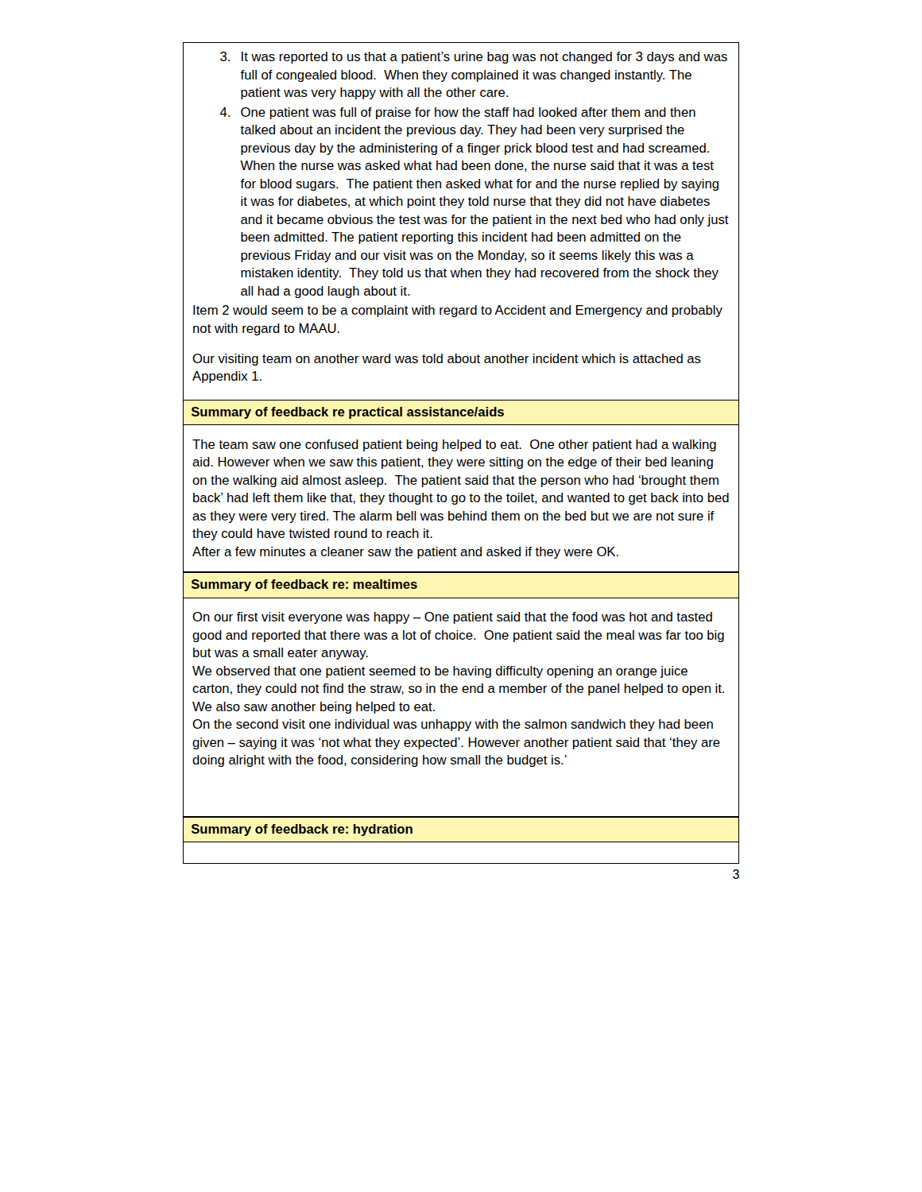It was reported to us that a patient’s urine bag was not changed for 3 days and was full of congealed blood. When they complained it was changed instantly. The patient was very happy with all the other care.
One patient was full of praise for how the staff had looked after them and then talked about an incident the previous day. They had been very surprised the previous day by the administering of a finger prick blood test and had screamed. When the nurse was asked what had been done, the nurse said that it was a test for blood sugars. The patient then asked what for and the nurse replied by saying it was for diabetes, at which point they told nurse that they did not have diabetes and it became obvious the test was for the patient in the next bed who had only just been admitted. The patient reporting this incident had been admitted on the previous Friday and our visit was on the Monday, so it seems likely this was a mistaken identity. They told us that when they had recovered from the shock they all had a good laugh about it.
Item 2 would seem to be a complaint with regard to Accident and Emergency and probably not with regard to MAAU.
Our visiting team on another ward was told about another incident which is attached as Appendix 1.
Summary of feedback re practical assistance/aids
The team saw one confused patient being helped to eat. One other patient had a walking aid. However when we saw this patient, they were sitting on the edge of their bed leaning on the walking aid almost asleep. The patient said that the person who had ‘brought them back’ had left them like that, they thought to go to the toilet, and wanted to get back into bed as they were very tired. The alarm bell was behind them on the bed but we are not sure if they could have twisted round to reach it.
After a few minutes a cleaner saw the patient and asked if they were OK.
Summary of feedback re: mealtimes
On our first visit everyone was happy – One patient said that the food was hot and tasted good and reported that there was a lot of choice. One patient said the meal was far too big but was a small eater anyway.
We observed that one patient seemed to be having difficulty opening an orange juice carton, they could not find the straw, so in the end a member of the panel helped to open it. We also saw another being helped to eat.
On the second visit one individual was unhappy with the salmon sandwich they had been given – saying it was ‘not what they expected’. However another patient said that ‘they are doing alright with the food, considering how small the budget is.’
Summary of feedback re: hydration
3